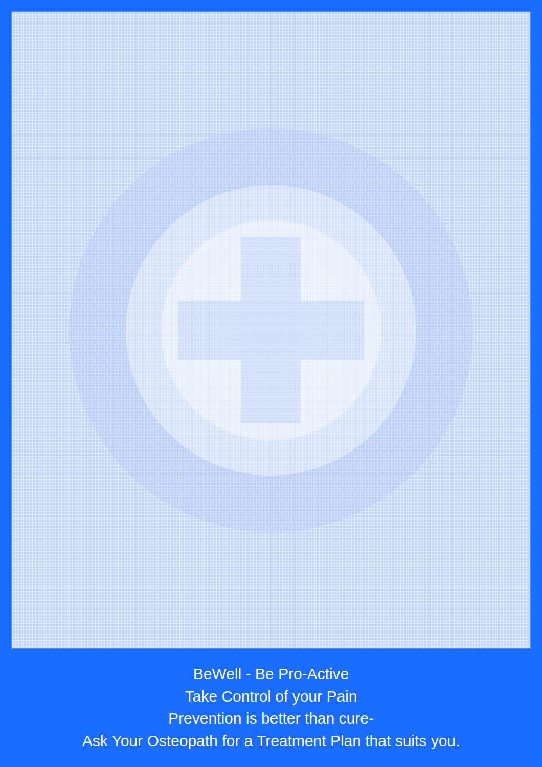BeWell - Be Pro-Active
Take Control of your Pain
Prevention is better than cure-
Ask Your Osteopath for a Treatment Plan that suits you.